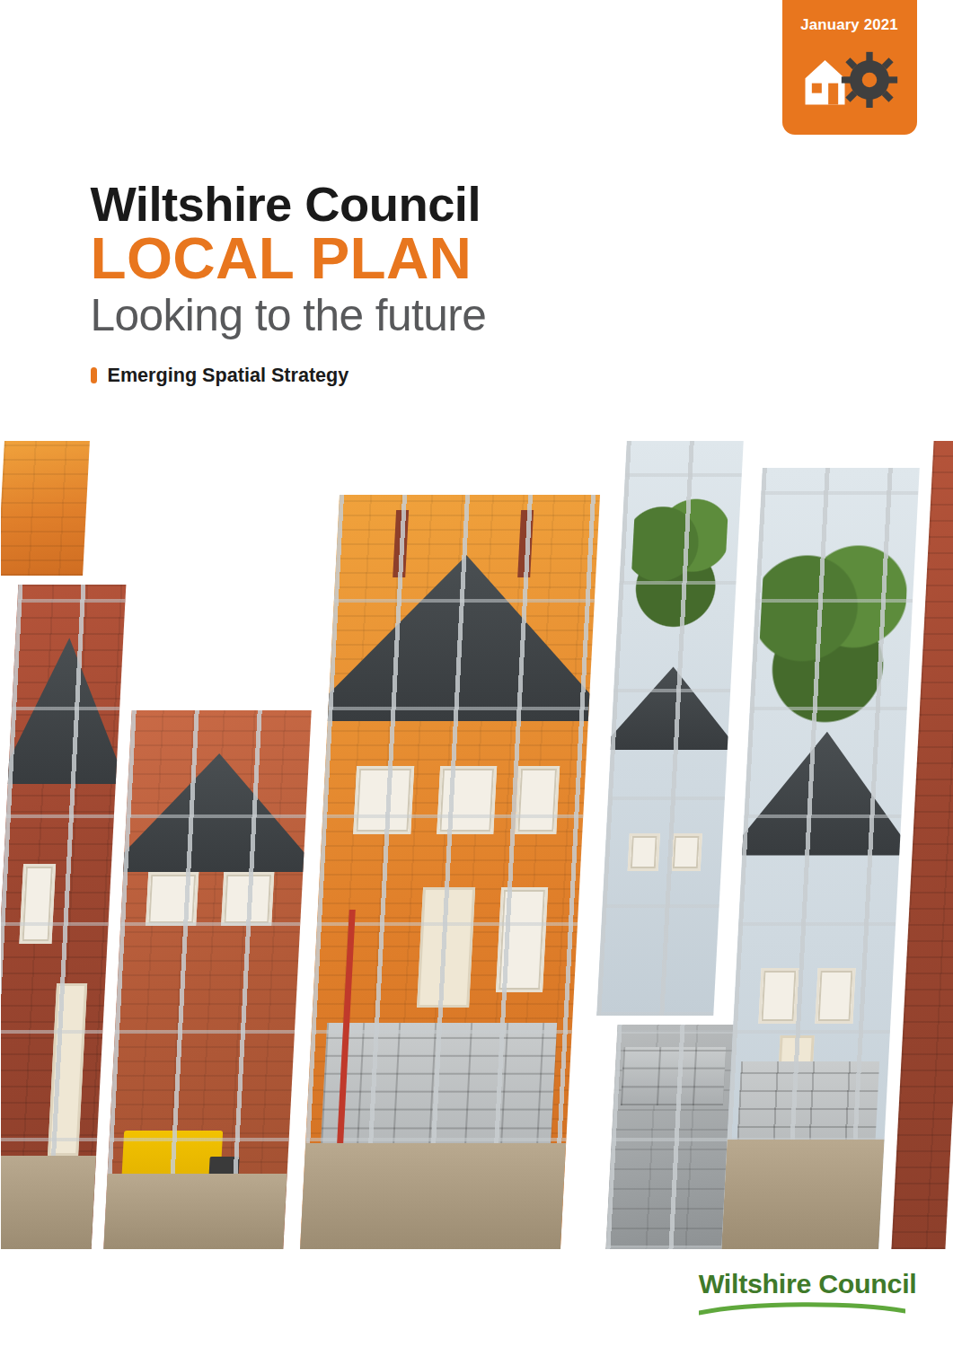January 2021
Wiltshire Council LOCAL PLAN Looking to the future
Emerging Spatial Strategy
Wiltshire Council